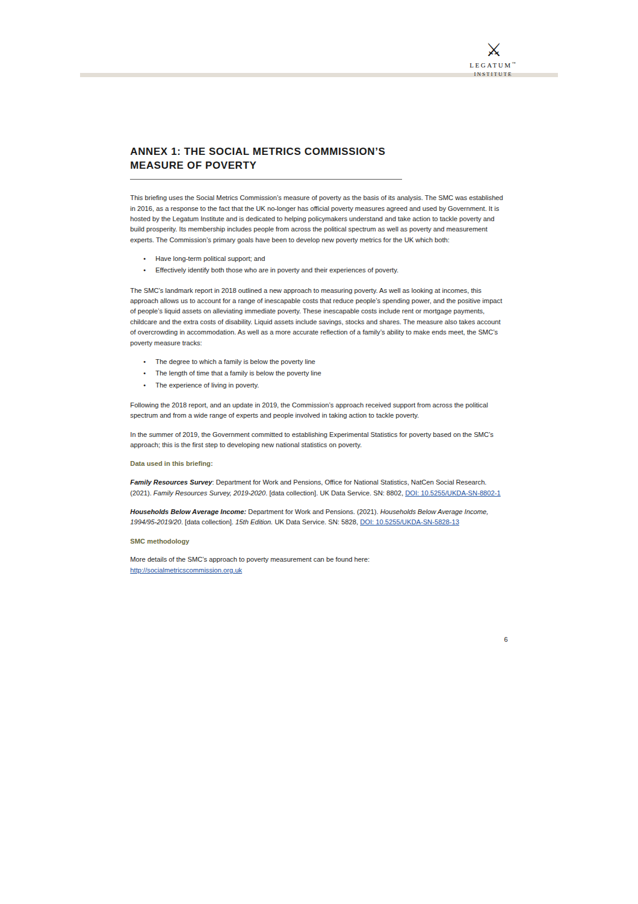⚔
LEGATUM™
INSTITUTE
Annex 1: The Social Metrics Commission’s
Measure of Poverty
This briefing uses the Social Metrics Commission’s measure of poverty as the basis of its analysis. The SMC was established in 2016, as a response to the fact that the UK no-longer has official poverty measures agreed and used by Government. It is hosted by the Legatum Institute and is dedicated to helping policymakers understand and take action to tackle poverty and build prosperity. Its membership includes people from across the political spectrum as well as poverty and measurement experts. The Commission’s primary goals have been to develop new poverty metrics for the UK which both:
Have long-term political support; and
Effectively identify both those who are in poverty and their experiences of poverty.
The SMC’s landmark report in 2018 outlined a new approach to measuring poverty. As well as looking at incomes, this approach allows us to account for a range of inescapable costs that reduce people’s spending power, and the positive impact of people’s liquid assets on alleviating immediate poverty. These inescapable costs include rent or mortgage payments, childcare and the extra costs of disability. Liquid assets include savings, stocks and shares. The measure also takes account of overcrowding in accommodation. As well as a more accurate reflection of a family’s ability to make ends meet, the SMC’s poverty measure tracks:
The degree to which a family is below the poverty line
The length of time that a family is below the poverty line
The experience of living in poverty.
Following the 2018 report, and an update in 2019, the Commission’s approach received support from across the political spectrum and from a wide range of experts and people involved in taking action to tackle poverty.
In the summer of 2019, the Government committed to establishing Experimental Statistics for poverty based on the SMC’s approach; this is the first step to developing new national statistics on poverty.
Data used in this briefing:
Family Resources Survey: Department for Work and Pensions, Office for National Statistics, NatCen Social Research. (2021). Family Resources Survey, 2019-2020. [data collection]. UK Data Service. SN: 8802, DOI: 10.5255/UKDA-SN-8802-1
Households Below Average Income: Department for Work and Pensions. (2021). Households Below Average Income, 1994/95-2019/20. [data collection]. 15th Edition. UK Data Service. SN: 5828, DOI: 10.5255/UKDA-SN-5828-13
SMC methodology
More details of the SMC’s approach to poverty measurement can be found here:
http://socialmetricscommission.org.uk
6